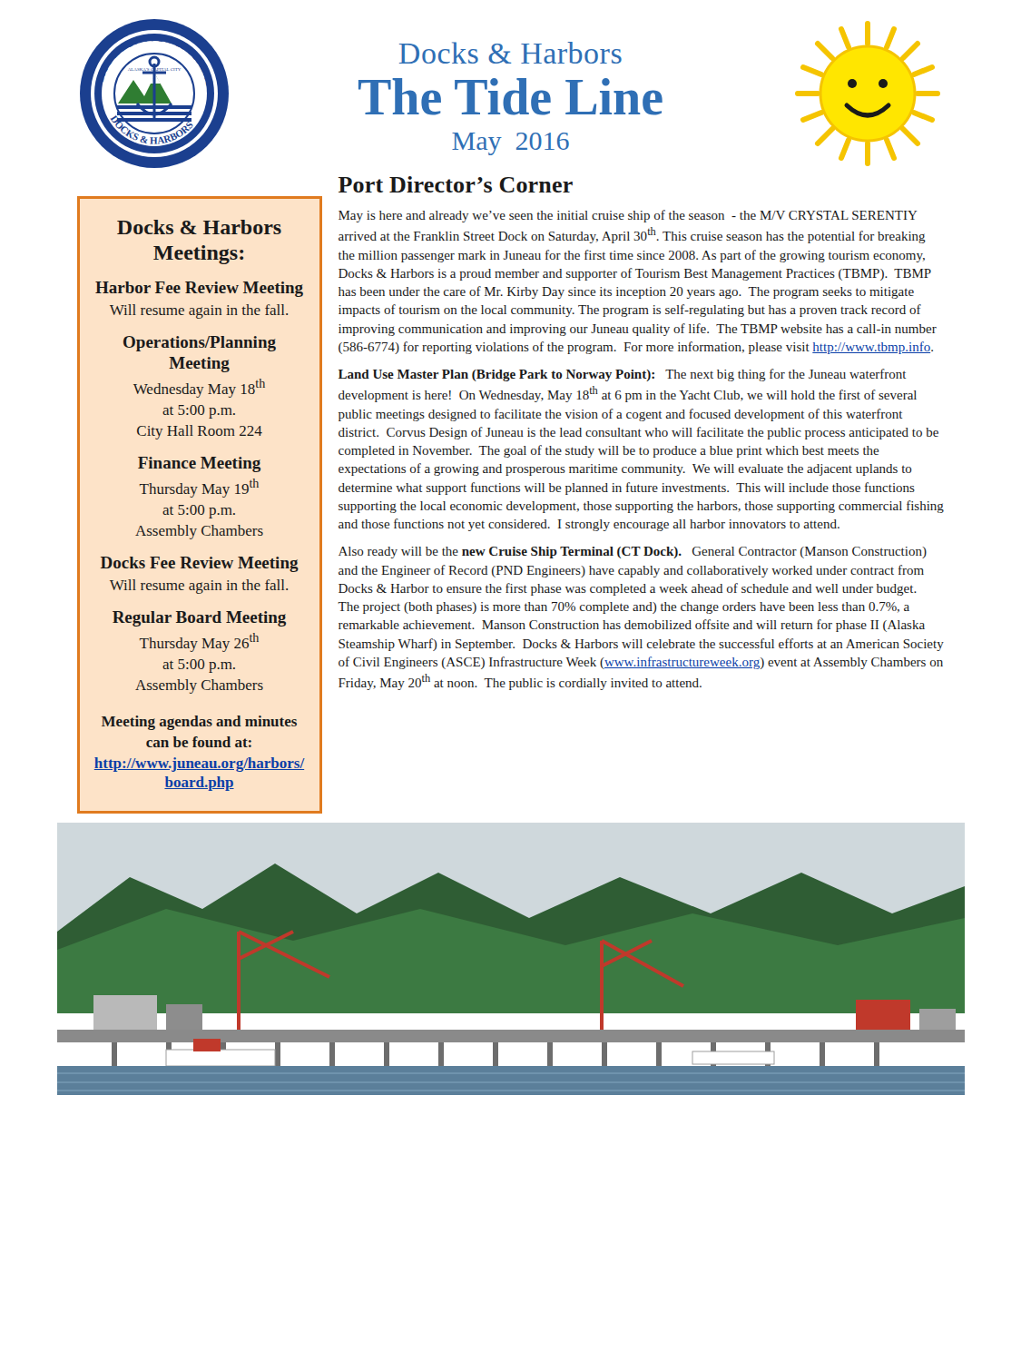CITY & BOROUGH OF JUNEAU DOCKS & HARBORS ALASKA'S CAPITAL CITY
Docks & Harbors
The Tide Line
May 2016
Docks & Harbors Meetings:
Harbor Fee Review Meeting
Will resume again in the fall.
Operations/Planning Meeting
Wednesday May 18th
at 5:00 p.m.
City Hall Room 224
Finance Meeting
Thursday May 19th
at 5:00 p.m.
Assembly Chambers
Docks Fee Review Meeting
Will resume again in the fall.
Regular Board Meeting
Thursday May 26th
at 5:00 p.m.
Assembly Chambers
Meeting agendas and minutes
can be found at:
http://www.juneau.org/harbors/board.php
Port Director’s Corner
May is here and already we’ve seen the initial cruise ship of the season - the M/V CRYSTAL SERENTIY arrived at the Franklin Street Dock on Saturday, April 30th. This cruise season has the potential for breaking the million passenger mark in Juneau for the first time since 2008. As part of the growing tourism economy, Docks & Harbors is a proud member and supporter of Tourism Best Management Practices (TBMP). TBMP has been under the care of Mr. Kirby Day since its inception 20 years ago. The program seeks to mitigate impacts of tourism on the local community. The program is self-regulating but has a proven track record of improving communication and improving our Juneau quality of life. The TBMP website has a call-in number (586-6774) for reporting violations of the program. For more information, please visit http://www.tbmp.info.
Land Use Master Plan (Bridge Park to Norway Point): The next big thing for the Juneau waterfront development is here! On Wednesday, May 18th at 6 pm in the Yacht Club, we will hold the first of several public meetings designed to facilitate the vision of a cogent and focused development of this waterfront district. Corvus Design of Juneau is the lead consultant who will facilitate the public process anticipated to be completed in November. The goal of the study will be to produce a blue print which best meets the expectations of a growing and prosperous maritime community. We will evaluate the adjacent uplands to determine what support functions will be planned in future investments. This will include those functions supporting the local economic development, those supporting the harbors, those supporting commercial fishing and those functions not yet considered. I strongly encourage all harbor innovators to attend.
Also ready will be the new Cruise Ship Terminal (CT Dock). General Contractor (Manson Construction) and the Engineer of Record (PND Engineers) have capably and collaboratively worked under contract from Docks & Harbor to ensure the first phase was completed a week ahead of schedule and well under budget. The project (both phases) is more than 70% complete and) the change orders have been less than 0.7%, a remarkable achievement. Manson Construction has demobilized offsite and will return for phase II (Alaska Steamship Wharf) in September. Docks & Harbors will celebrate the successful efforts at an American Society of Civil Engineers (ASCE) Infrastructure Week (www.infrastructureweek.org) event at Assembly Chambers on Friday, May 20th at noon. The public is cordially invited to attend.